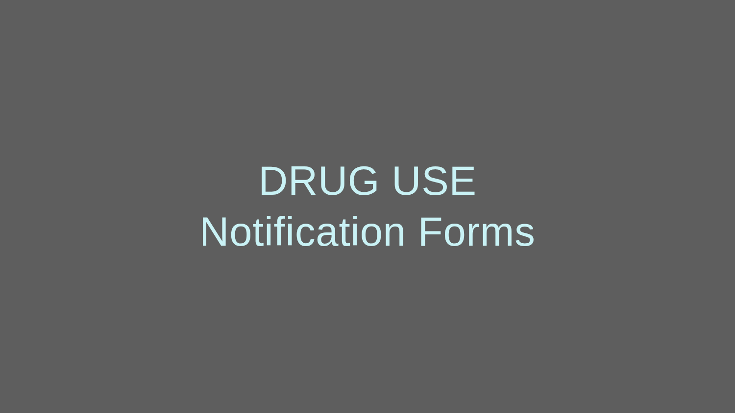DRUG USE Notification Forms